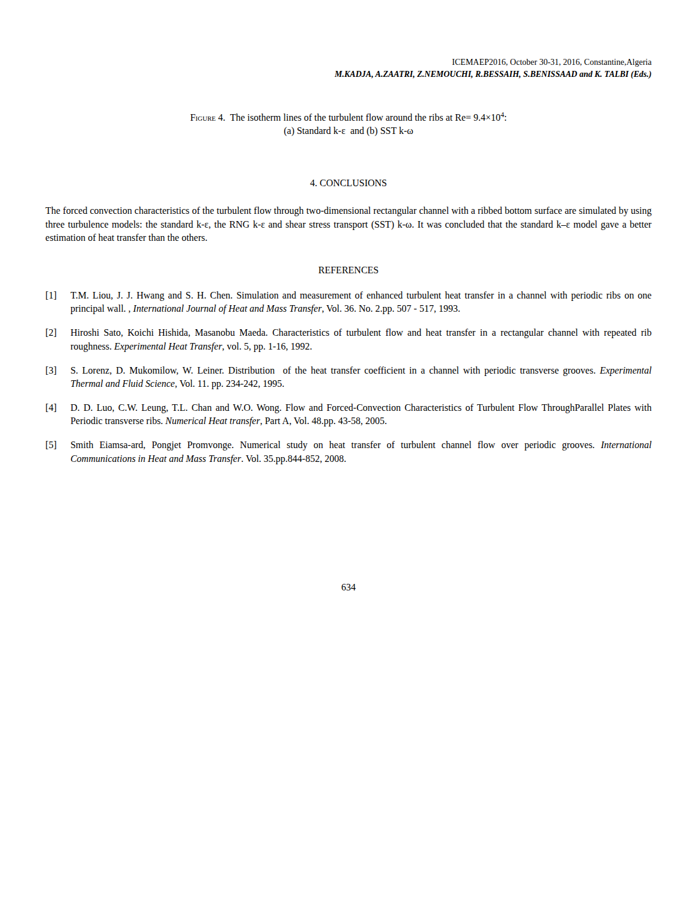ICEMAEP2016, October 30-31, 2016, Constantine,Algeria
M.KADJA, A.ZAATRI, Z.NEMOUCHI, R.BESSAIH, S.BENISSAAD and K. TALBI (Eds.)
Figure 4. The isotherm lines of the turbulent flow around the ribs at Re= 9.4×104:
(a) Standard k-ε and (b) SST k-ω
4. CONCLUSIONS
The forced convection characteristics of the turbulent flow through two-dimensional rectangular channel with a ribbed bottom surface are simulated by using three turbulence models: the standard k-ε, the RNG k-ε and shear stress transport (SST) k-ω. It was concluded that the standard k–ε model gave a better estimation of heat transfer than the others.
REFERENCES
[1] T.M. Liou, J. J. Hwang and S. H. Chen. Simulation and measurement of enhanced turbulent heat transfer in a channel with periodic ribs on one principal wall. , International Journal of Heat and Mass Transfer, Vol. 36. No. 2.pp. 507 - 517, 1993.
[2] Hiroshi Sato, Koichi Hishida, Masanobu Maeda. Characteristics of turbulent flow and heat transfer in a rectangular channel with repeated rib roughness. Experimental Heat Transfer, vol. 5, pp. 1-16, 1992.
[3] S. Lorenz, D. Mukomilow, W. Leiner. Distribution of the heat transfer coefficient in a channel with periodic transverse grooves. Experimental Thermal and Fluid Science, Vol. 11. pp. 234-242, 1995.
[4] D. D. Luo, C.W. Leung, T.L. Chan and W.O. Wong. Flow and Forced-Convection Characteristics of Turbulent Flow ThroughParallel Plates with Periodic transverse ribs. Numerical Heat transfer, Part A, Vol. 48.pp. 43-58, 2005.
[5] Smith Eiamsa-ard, Pongjet Promvonge. Numerical study on heat transfer of turbulent channel flow over periodic grooves. International Communications in Heat and Mass Transfer. Vol. 35.pp.844-852, 2008.
634